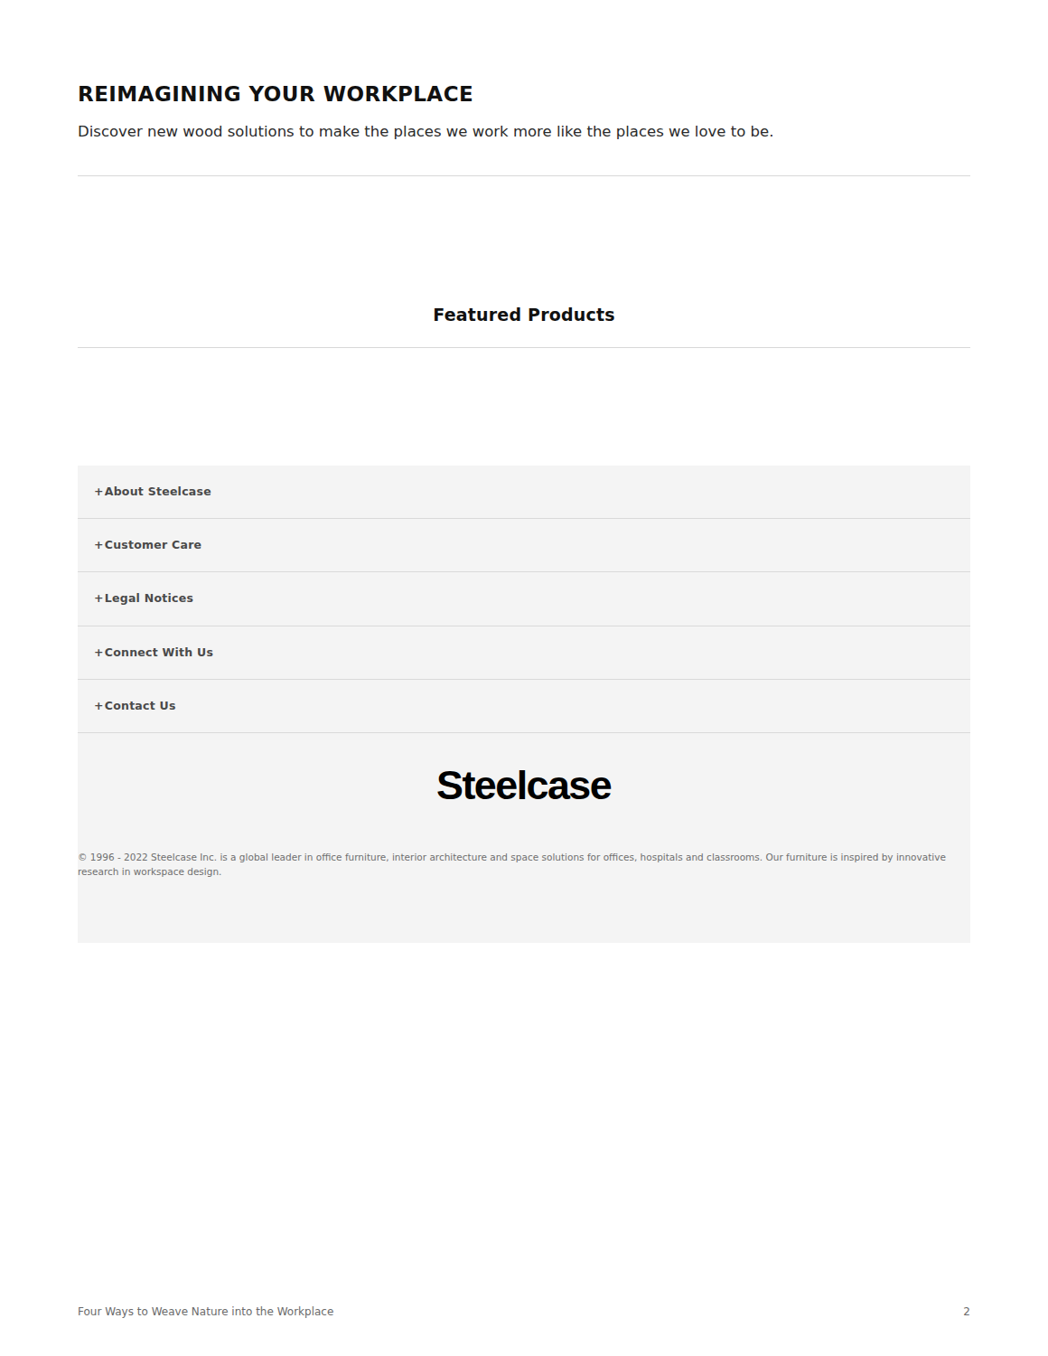Reimagining Your Workplace
Discover new wood solutions to make the places we work more like the places we love to be.
Featured Products
+About Steelcase
+Customer Care
+Legal Notices
+Connect With Us
+Contact Us
Steelcase
© 1996 - 2022 Steelcase Inc. is a global leader in office furniture, interior architecture and space solutions for offices, hospitals and classrooms. Our furniture is inspired by innovative research in workspace design.
Four Ways to Weave Nature into the Workplace 2